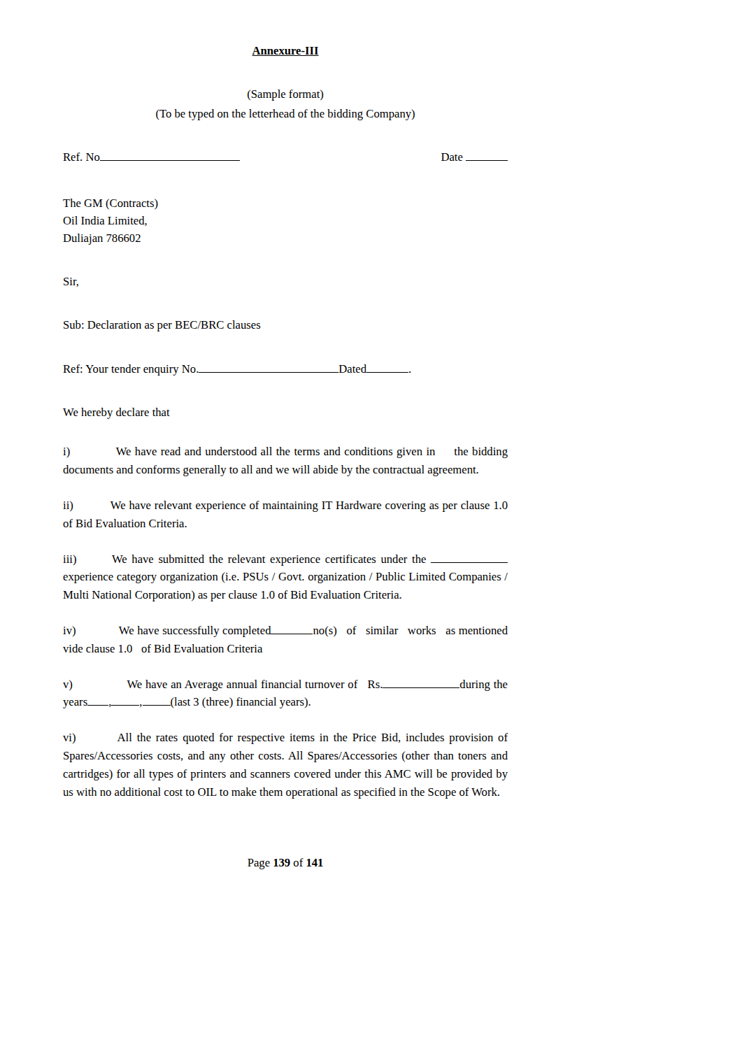Annexure-III
(Sample format)
(To be typed on the letterhead of the bidding Company)
Ref. No Date
The GM (Contracts)
Oil India Limited,
Duliajan 786602
Sir,
Sub: Declaration as per BEC/BRC clauses
Ref: Your tender enquiry No. Dated .
We hereby declare that
i) We have read and understood all the terms and conditions given in the bidding documents and conforms generally to all and we will abide by the contractual agreement.
ii) We have relevant experience of maintaining IT Hardware covering as per clause 1.0 of Bid Evaluation Criteria.
iii) We have submitted the relevant experience certificates under the experience category organization (i.e. PSUs / Govt. organization / Public Limited Companies / Multi National Corporation) as per clause 1.0 of Bid Evaluation Criteria.
iv) We have successfully completed no(s) of similar works as mentioned vide clause 1.0 of Bid Evaluation Criteria
v) We have an Average annual financial turnover of Rs. during the years , , (last 3 (three) financial years).
vi) All the rates quoted for respective items in the Price Bid, includes provision of Spares/Accessories costs, and any other costs. All Spares/Accessories (other than toners and cartridges) for all types of printers and scanners covered under this AMC will be provided by us with no additional cost to OIL to make them operational as specified in the Scope of Work.
Page 139 of 141